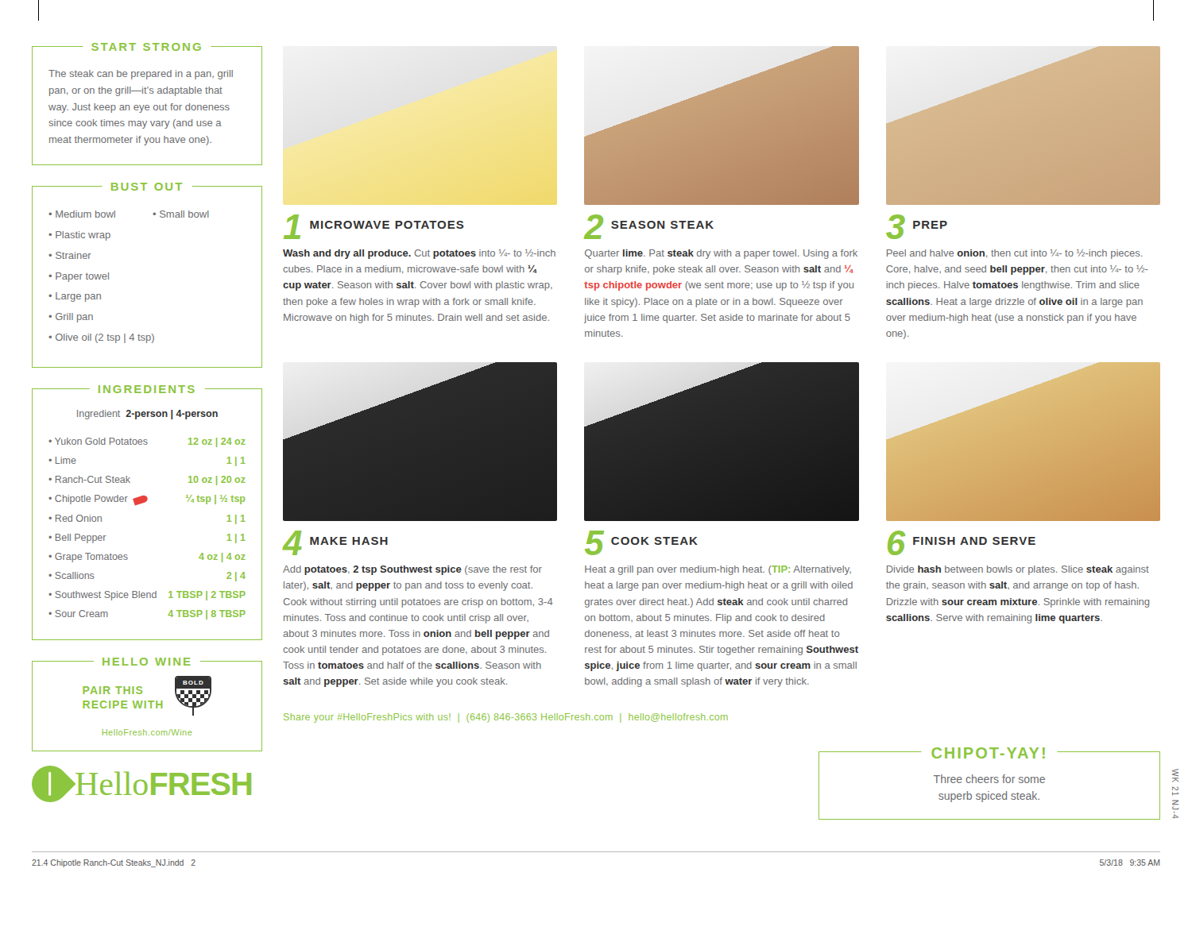START STRONG
The steak can be prepared in a pan, grill pan, or on the grill—it’s adaptable that way. Just keep an eye out for doneness since cook times may vary (and use a meat thermometer if you have one).
BUST OUT
Medium bowl
Small bowl
Plastic wrap
Strainer
Paper towel
Large pan
Grill pan
Olive oil (2 tsp | 4 tsp)
INGREDIENTS
Ingredient 2-person | 4-person
| • Yukon Gold Potatoes | 12 oz / 24 oz |
| • Lime | 1 / 1 |
| • Ranch-Cut Steak | 10 oz / 20 oz |
| • Chipotle Powder | ¼ tsp / ½ tsp |
| • Red Onion | 1 / 1 |
| • Bell Pepper | 1 / 1 |
| • Grape Tomatoes | 4 oz / 4 oz |
| • Scallions | 2 / 4 |
| • Southwest Spice Blend | 1 TBSP / 2 TBSP |
| • Sour Cream | 4 TBSP / 8 TBSP |
HELLO WINE
PAIR THIS
RECIPE WITH
BOLD
HelloFresh.com/Wine
Hello FRESH
1 MICROWAVE POTATOES
Wash and dry all produce. Cut potatoes into ¼- to ½-inch cubes. Place in a medium, microwave-safe bowl with ¼ cup water. Season with salt. Cover bowl with plastic wrap, then poke a few holes in wrap with a fork or small knife. Microwave on high for 5 minutes. Drain well and set aside.
2 SEASON STEAK
Quarter lime. Pat steak dry with a paper towel. Using a fork or sharp knife, poke steak all over. Season with salt and ¼ tsp chipotle powder (we sent more; use up to ½ tsp if you like it spicy). Place on a plate or in a bowl. Squeeze over juice from 1 lime quarter. Set aside to marinate for about 5 minutes.
3 PREP
Peel and halve onion, then cut into ¼- to ½-inch pieces. Core, halve, and seed bell pepper, then cut into ¼- to ½-inch pieces. Halve tomatoes lengthwise. Trim and slice scallions. Heat a large drizzle of olive oil in a large pan over medium-high heat (use a nonstick pan if you have one).
4 MAKE HASH
Add potatoes, 2 tsp Southwest spice (save the rest for later), salt, and pepper to pan and toss to evenly coat. Cook without stirring until potatoes are crisp on bottom, 3-4 minutes. Toss and continue to cook until crisp all over, about 3 minutes more. Toss in onion and bell pepper and cook until tender and potatoes are done, about 3 minutes. Toss in tomatoes and half of the scallions. Season with salt and pepper. Set aside while you cook steak.
5 COOK STEAK
Heat a grill pan over medium-high heat. (TIP: Alternatively, heat a large pan over medium-high heat or a grill with oiled grates over direct heat.) Add steak and cook until charred on bottom, about 5 minutes. Flip and cook to desired doneness, at least 3 minutes more. Set aside off heat to rest for about 5 minutes. Stir together remaining Southwest spice, juice from 1 lime quarter, and sour cream in a small bowl, adding a small splash of water if very thick.
6 FINISH AND SERVE
Divide hash between bowls or plates. Slice steak against the grain, season with salt, and arrange on top of hash. Drizzle with sour cream mixture. Sprinkle with remaining scallions. Serve with remaining lime quarters.
Share your #HelloFreshPics with us! | (646) 846-3663 HelloFresh.com | hello@hellofresh.com
CHIPOT-YAY!
Three cheers for some
superb spiced steak.
WK 21 NJ-4
21.4 Chipotle Ranch-Cut Steaks_NJ.indd 2
5/3/18 9:35 AM